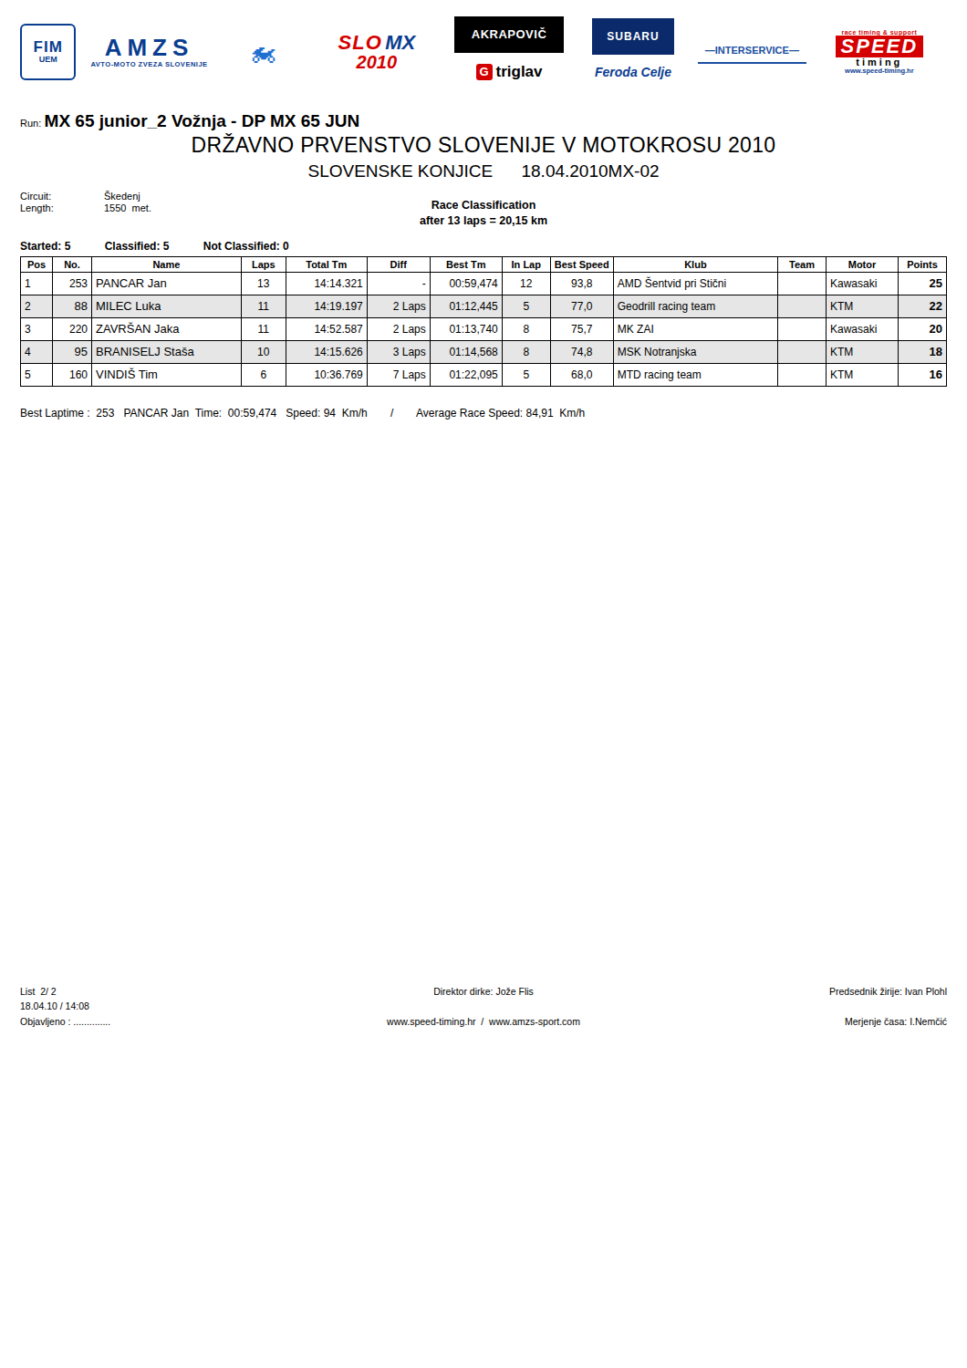FIM
UEM
AMZS
AVTO-MOTO ZVEZA SLOVENIJE
🏍
SLO MX
2010
AKRAPOVIČ
Gtriglav
SUBARU
Feroda Celje
—INTERSERVICE—
race timing & support
SPEED
timing
www.speed-timing.hr
Run: MX 65 junior_2 Vožnja - DP MX 65 JUN
DRŽAVNO PRVENSTVO SLOVENIJE V MOTOKROSU 2010
SLOVENSKE KONJICE 18.04.2010MX-02
| Circuit: | Škedenj |
| Length: | 1550 met. |
Race Classification
after 13 laps = 20,15 km
Started: 5 Classified: 5 Not Classified: 0
| Pos | No. | Name | Laps | Total Tm | Diff | Best Tm | In Lap | Best Speed | Klub | Team | Motor | Points |
| --- | --- | --- | --- | --- | --- | --- | --- | --- | --- | --- | --- | --- |
| 1 | 253 | PANCAR Jan | 13 | 14:14.321 | - | 00:59,474 | 12 | 93,8 | AMD Šentvid pri Stični | | Kawasaki | 25 |
| 2 | 88 | MILEC Luka | 11 | 14:19.197 | 2 Laps | 01:12,445 | 5 | 77,0 | Geodrill racing team | | KTM | 22 |
| 3 | 220 | ZAVRŠAN Jaka | 11 | 14:52.587 | 2 Laps | 01:13,740 | 8 | 75,7 | MK ZAI | | Kawasaki | 20 |
| 4 | 95 | BRANISELJ Staša | 10 | 14:15.626 | 3 Laps | 01:14,568 | 8 | 74,8 | MSK Notranjska | | KTM | 18 |
| 5 | 160 | VINDIŠ Tim | 6 | 10:36.769 | 7 Laps | 01:22,095 | 5 | 68,0 | MTD racing team | | KTM | 16 |
Best Laptime : 253 PANCAR Jan Time: 00:59,474 Speed: 94 Km/h / Average Race Speed: 84,91 Km/h
List 2/ 2
18.04.10 / 14:08
Direktor dirke: Jože Flis
Predsednik žirije: Ivan Plohl
Objavljeno : ..............
www.speed-timing.hr / www.amzs-sport.com
Merjenje časa: I.Nemčić